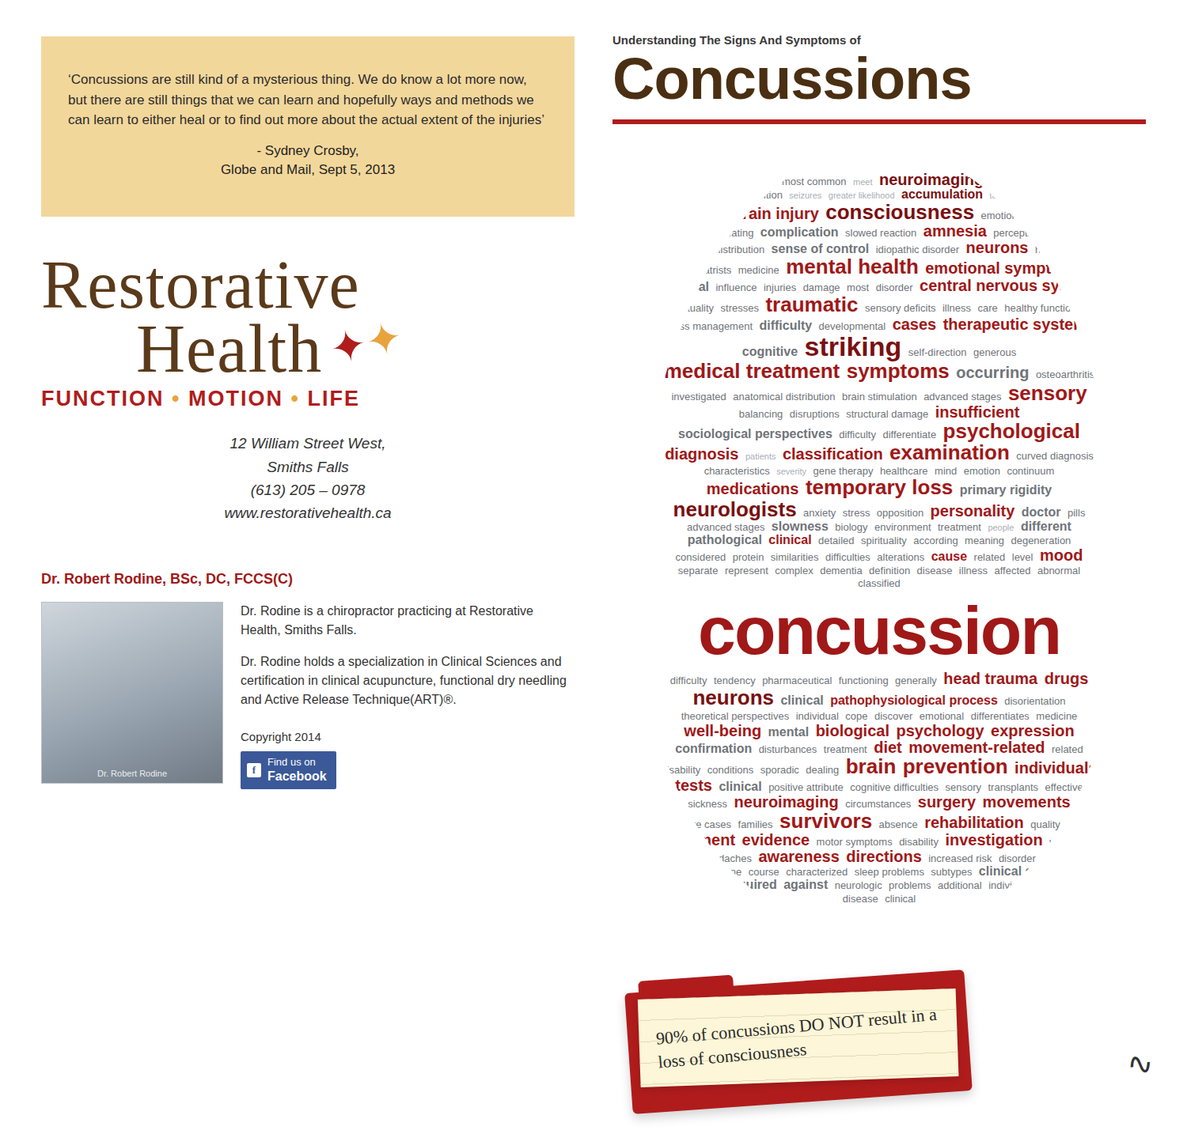‘Concussions are still kind of a mysterious thing. We do know a lot more now, but there are still things that we can learn and hopefully ways and methods we can learn to either heal or to find out more about the actual extent of the injuries’
- Sydney Crosby,
Globe and Mail, Sept 5, 2013
Restorative
Health✦✦
FUNCTION • MOTION • LIFE
12 William Street West,
Smiths Falls
(613) 205 – 0978
www.restorativehealth.ca
Dr. Robert Rodine, BSc, DC, FCCS(C)
Dr. Rodine is a chiropractor practicing at Restorative Health, Smiths Falls.
Dr. Rodine holds a specialization in Clinical Sciences and certification in clinical acupuncture, functional dry needling and Active Release Technique(ART)®.
Copyright 2014
Find us on Facebook
Understanding The Signs And Symptoms of
Concussions
concept typical symptom most common meet neuroimaging managing finally likes conducted definition seizures greater likelihood accumulation tasks stiffness cognitive alleviating brain injury consciousness emotional awareness relationship treating complication slowed reaction amnesia perception personality attention distribution sense of control idiopathic disorder neurons hematoma psychiatrists medicine mental health emotional symptoms atypical influence injuries damage most disorder central nervous system spirituality stresses traumatic sensory deficits illness care healthy functioning stress management difficulty developmental cases therapeutic systems cognitive striking self-direction generous medical treatment symptoms occurring osteoarthritis investigated anatomical distribution brain stimulation advanced stages sensory balancing disruptions structural damage insufficient sociological perspectives difficulty differentiate psychological diagnosis patients classification examination curved diagnosis characteristics severity gene therapy healthcare mind emotion continuum medications temporary loss primary rigidity neurologists anxiety stress opposition personality doctor pills advanced stages slowness biology environment treatment people different pathological clinical detailed spirituality according meaning degeneration considered protein similarities difficulties alterations cause related level mood separate represent complex dementia definition disease illness affected abnormal classified concussion difficulty tendency pharmaceutical functioning generally head trauma drugs neurons clinical pathophysiological process disorientation theoretical perspectives individual cope discover emotional differentiates medicine well-being mental biological psychology expression confirmation disturbances treatment diet movement-related related disability conditions sporadic dealing brain prevention individuals tests clinical positive attribute cognitive difficulties sensory transplants effective sickness neuroimaging circumstances surgery movements severe cases families survivors absence rehabilitation quality of life treatment evidence motor symptoms disability investigation weakness cycles headaches awareness directions increased risk disorder description neurons define course characterized sleep problems subtypes clinical symptoms instability acquired against neurologic problems additional individual syndrome disease clinical
90% of concussions DO NOT result in a loss of consciousness
∿